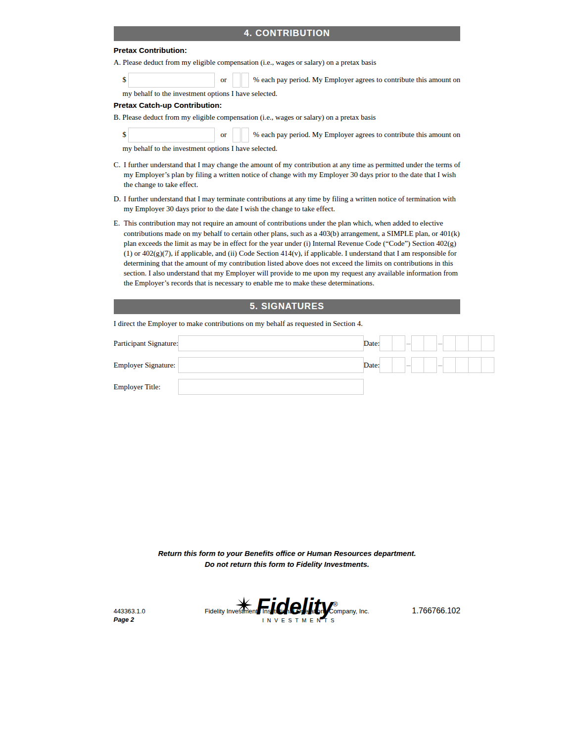4. CONTRIBUTION
Pretax Contribution:
A. Please deduct from my eligible compensation (i.e., wages or salary) on a pretax basis
$ or % each pay period. My Employer agrees to contribute this amount on
my behalf to the investment options I have selected.
Pretax Catch-up Contribution:
B. Please deduct from my eligible compensation (i.e., wages or salary) on a pretax basis
$ or % each pay period. My Employer agrees to contribute this amount on
my behalf to the investment options I have selected.
C.
I further understand that I may change the amount of my contribution at any time as permitted under the terms of my Employer’s plan by filing a written notice of change with my Employer 30 days prior to the date that I wish the change to take effect.
D.
I further understand that I may terminate contributions at any time by filing a written notice of termination with my Employer 30 days prior to the date I wish the change to take effect.
E.
This contribution may not require an amount of contributions under the plan which, when added to elective contributions made on my behalf to certain other plans, such as a 403(b) arrangement, a SIMPLE plan, or 401(k) plan exceeds the limit as may be in effect for the year under (i) Internal Revenue Code (“Code”) Section 402(g)(1) or 402(g)(7), if applicable, and (ii) Code Section 414(v), if applicable. I understand that I am responsible for determining that the amount of my contribution listed above does not exceed the limits on contributions in this section. I also understand that my Employer will provide to me upon my request any available information from the Employer’s records that is necessary to enable me to make these determinations.
5. SIGNATURES
I direct the Employer to make contributions on my behalf as requested in Section 4.
| Participant Signature: | | Date: | – – |
| Employer Signature: | | Date: | – – |
| Employer Title: | | | |
Return this form to your Benefits office or Human Resources department.
Do not return this form to Fidelity Investments.
Fidelity®
INVESTMENTS
443363.1.0
Fidelity Investments Institutional Operations Company, Inc.
1.766766.102
Page 2